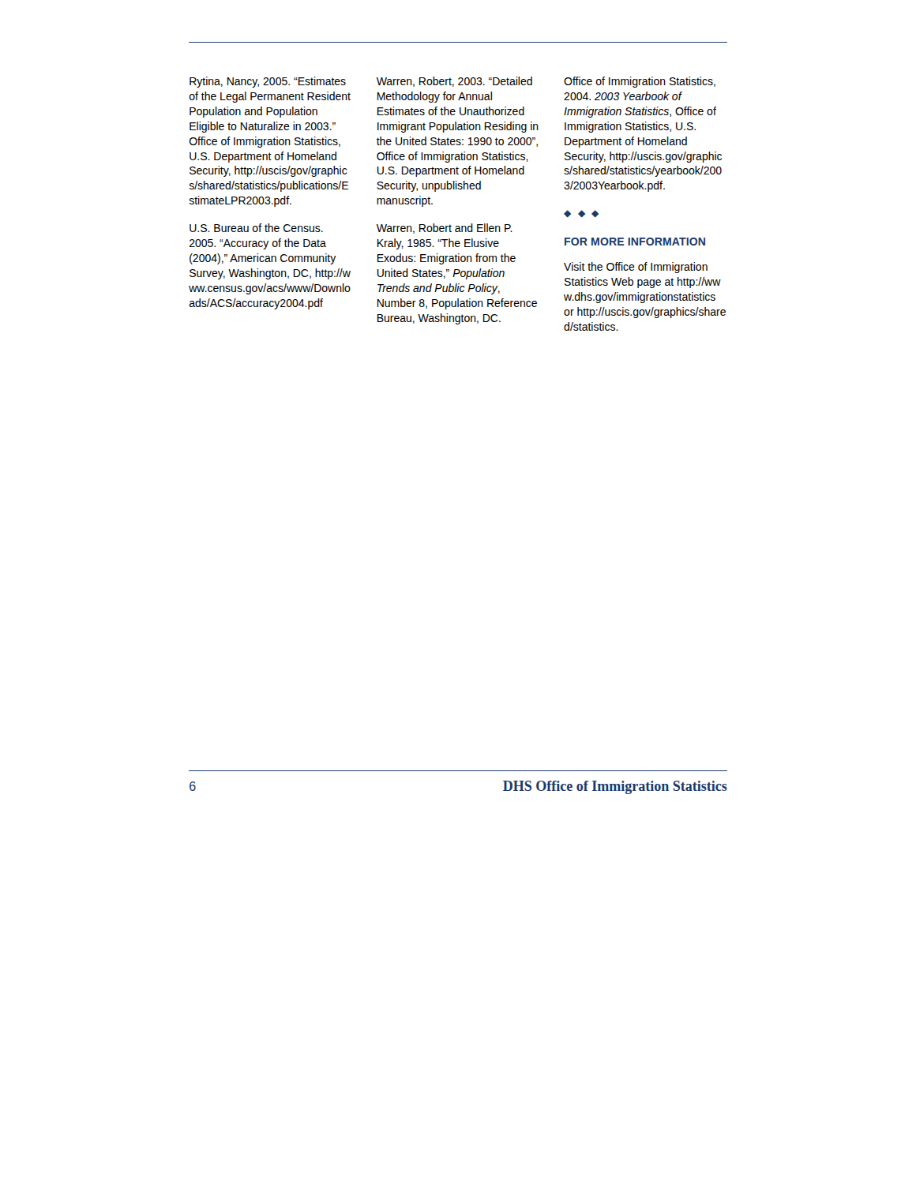Rytina, Nancy, 2005. “Estimates of the Legal Permanent Resident Population and Population Eligible to Naturalize in 2003.” Office of Immigration Statistics, U.S. Department of Homeland Security, http://uscis/gov/graphics/shared/statistics/publications/EstimateLPR2003.pdf.
U.S. Bureau of the Census. 2005. “Accuracy of the Data (2004),” American Community Survey, Washington, DC, http://www.census.gov/acs/www/Downloads/ACS/accuracy2004.pdf
Warren, Robert, 2003. “Detailed Methodology for Annual Estimates of the Unauthorized Immigrant Population Residing in the United States: 1990 to 2000”, Office of Immigration Statistics, U.S. Department of Homeland Security, unpublished manuscript.
Warren, Robert and Ellen P. Kraly, 1985. “The Elusive Exodus: Emigration from the United States,” Population Trends and Public Policy, Number 8, Population Reference Bureau, Washington, DC.
Office of Immigration Statistics, 2004. 2003 Yearbook of Immigration Statistics, Office of Immigration Statistics, U.S. Department of Homeland Security, http://uscis.gov/graphics/shared/statistics/yearbook/2003/2003Yearbook.pdf.
◆ ◆ ◆
FOR MORE INFORMATION
Visit the Office of Immigration Statistics Web page at http://www.dhs.gov/immigrationstatistics or http://uscis.gov/graphics/shared/statistics.
6 DHS Office of Immigration Statistics